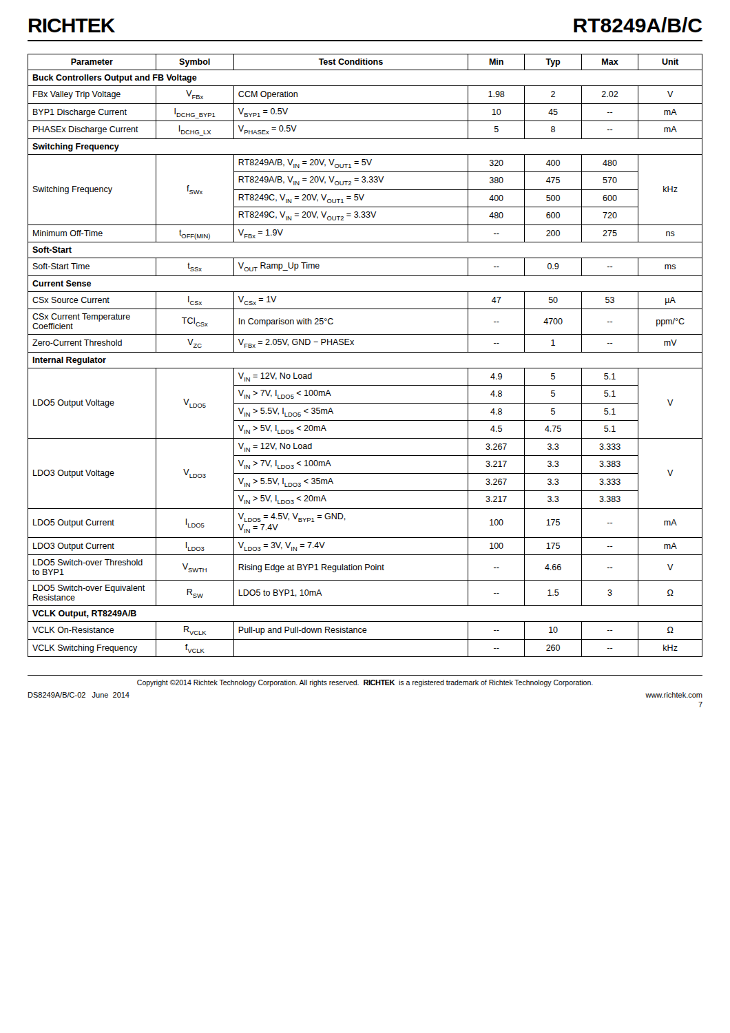RICH TEK
RT8249A/B/C
| Parameter | Symbol | Test Conditions | Min | Typ | Max | Unit |
| --- | --- | --- | --- | --- | --- | --- |
| Buck Controllers Output and FB Voltage |
| FBx Valley Trip Voltage | V FBx | CCM Operation | 1.98 | 2 | 2.02 | V |
| BYP1 Discharge Current | I DCHG_BYP1 | V BYP1 = 0.5V | 10 | 45 | -- | mA |
| PHASEx Discharge Current | I DCHG_LX | V PHASEx = 0.5V | 5 | 8 | -- | mA |
| Switching Frequency |
| Switching Frequency | f SWx | RT8249A/B, V IN = 20V, V OUT1 = 5V | 320 | 400 | 480 | kHz |
| RT8249A/B, V IN = 20V, V OUT2 = 3.33V | 380 | 475 | 570 |
| RT8249C, V IN = 20V, V OUT1 = 5V | 400 | 500 | 600 |
| RT8249C, V IN = 20V, V OUT2 = 3.33V | 480 | 600 | 720 |
| Minimum Off-Time | t OFF(MIN) | V FBx = 1.9V | -- | 200 | 275 | ns |
| Soft-Start |
| Soft-Start Time | t SSx | V OUT Ramp_Up Time | -- | 0.9 | -- | ms |
| Current Sense |
| CSx Source Current | I CSx | V CSx = 1V | 47 | 50 | 53 | µA |
| CSx Current Temperature Coefficient | TCI CSx | In Comparison with 25°C | -- | 4700 | -- | ppm/°C |
| Zero-Current Threshold | V ZC | V FBx = 2.05V, GND − PHASEx | -- | 1 | -- | mV |
| Internal Regulator |
| LDO5 Output Voltage | V LDO5 | V IN = 12V, No Load | 4.9 | 5 | 5.1 | V |
| V IN > 7V, I LDO5 < 100mA | 4.8 | 5 | 5.1 |
| V IN > 5.5V, I LDO5 < 35mA | 4.8 | 5 | 5.1 |
| V IN > 5V, I LDO5 < 20mA | 4.5 | 4.75 | 5.1 |
| LDO3 Output Voltage | V LDO3 | V IN = 12V, No Load | 3.267 | 3.3 | 3.333 | V |
| V IN > 7V, I LDO3 < 100mA | 3.217 | 3.3 | 3.383 |
| V IN > 5.5V, I LDO3 < 35mA | 3.267 | 3.3 | 3.333 |
| V IN > 5V, I LDO3 < 20mA | 3.217 | 3.3 | 3.383 |
| LDO5 Output Current | I LDO5 | V LDO5 = 4.5V, V BYP1 = GND, V IN = 7.4V | 100 | 175 | -- | mA |
| LDO3 Output Current | I LDO3 | V LDO3 = 3V, V IN = 7.4V | 100 | 175 | -- | mA |
| LDO5 Switch-over Threshold to BYP1 | V SWTH | Rising Edge at BYP1 Regulation Point | -- | 4.66 | -- | V |
| LDO5 Switch-over Equivalent Resistance | R SW | LDO5 to BYP1, 10mA | -- | 1.5 | 3 | Ω |
| VCLK Output, RT8249A/B |
| VCLK On-Resistance | R VCLK | Pull-up and Pull-down Resistance | -- | 10 | -- | Ω |
| VCLK Switching Frequency | f VCLK | | -- | 260 | -- | kHz |
Copyright ©2014 Richtek Technology Corporation. All rights reserved. RICHTEK is a registered trademark of Richtek Technology Corporation.
DS8249A/B/C-02 June 2014 www.richtek.com
7